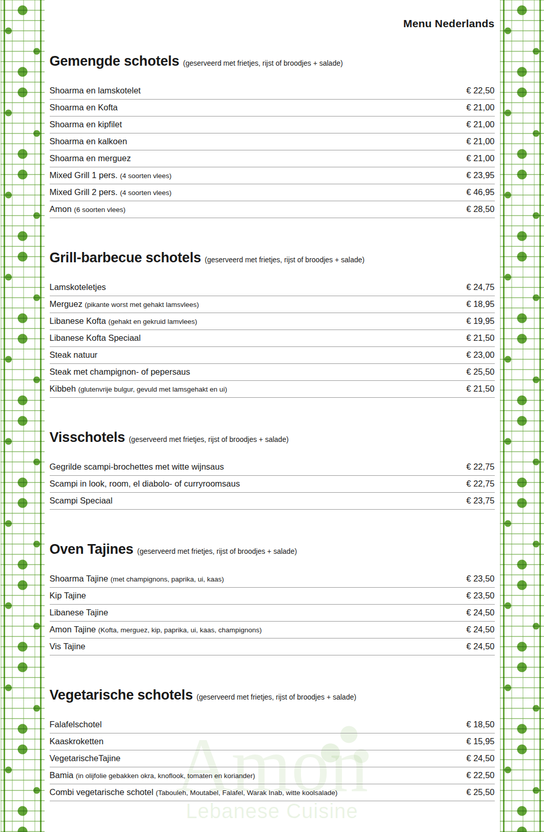Amon
Lebanese Cuisine
Menu Nederlands
Gemengde schotels (geserveerd met frietjes, rijst of broodjes + salade)
| Shoarma en lamskotelet | € 22,50 |
| Shoarma en Kofta | € 21,00 |
| Shoarma en kipfilet | € 21,00 |
| Shoarma en kalkoen | € 21,00 |
| Shoarma en merguez | € 21,00 |
| Mixed Grill 1 pers. (4 soorten vlees) | € 23,95 |
| Mixed Grill 2 pers. (4 soorten vlees) | € 46,95 |
| Amon (6 soorten vlees) | € 28,50 |
Grill-barbecue schotels (geserveerd met frietjes, rijst of broodjes + salade)
| Lamskoteletjes | € 24,75 |
| Merguez (pikante worst met gehakt lamsvlees) | € 18,95 |
| Libanese Kofta (gehakt en gekruid lamvlees) | € 19,95 |
| Libanese Kofta Speciaal | € 21,50 |
| Steak natuur | € 23,00 |
| Steak met champignon- of pepersaus | € 25,50 |
| Kibbeh (glutenvrije bulgur, gevuld met lamsgehakt en ui) | € 21,50 |
Visschotels (geserveerd met frietjes, rijst of broodjes + salade)
| Gegrilde scampi-brochettes met witte wijnsaus | € 22,75 |
| Scampi in look, room, el diabolo- of curryroomsaus | € 22,75 |
| Scampi Speciaal | € 23,75 |
Oven Tajines (geserveerd met frietjes, rijst of broodjes + salade)
| Shoarma Tajine (met champignons, paprika, ui, kaas) | € 23,50 |
| Kip Tajine | € 23,50 |
| Libanese Tajine | € 24,50 |
| Amon Tajine (Kofta, merguez, kip, paprika, ui, kaas, champignons) | € 24,50 |
| Vis Tajine | € 24,50 |
Vegetarische schotels (geserveerd met frietjes, rijst of broodjes + salade)
| Falafelschotel | € 18,50 |
| Kaaskroketten | € 15,95 |
| VegetarischeTajine | € 24,50 |
| Bamia (in olijfolie gebakken okra, knoflook, tomaten en koriander) | € 22,50 |
| Combi vegetarische schotel (Tabouleh, Moutabel, Falafel, Warak Inab, witte koolsalade) | € 25,50 |